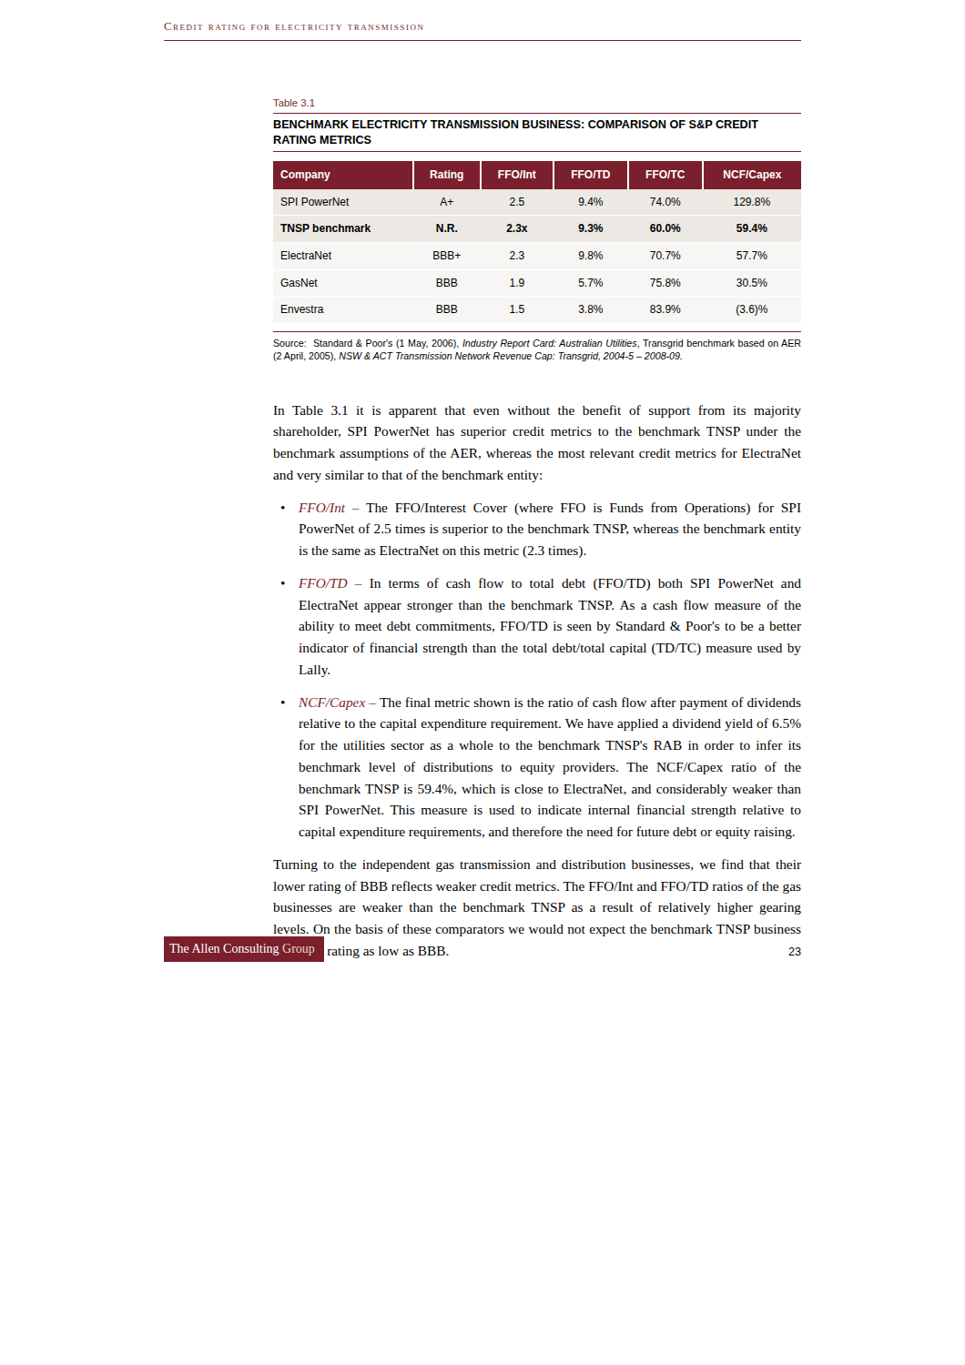Credit rating for electricity transmission
Table 3.1
BENCHMARK ELECTRICITY TRANSMISSION BUSINESS: COMPARISON OF S&P CREDIT RATING METRICS
| Company | Rating | FFO/Int | FFO/TD | FFO/TC | NCF/Capex |
| --- | --- | --- | --- | --- | --- |
| SPI PowerNet | A+ | 2.5 | 9.4% | 74.0% | 129.8% |
| TNSP benchmark | N.R. | 2.3x | 9.3% | 60.0% | 59.4% |
| ElectraNet | BBB+ | 2.3 | 9.8% | 70.7% | 57.7% |
| GasNet | BBB | 1.9 | 5.7% | 75.8% | 30.5% |
| Envestra | BBB | 1.5 | 3.8% | 83.9% | (3.6)% |
Source: Standard & Poor's (1 May, 2006), Industry Report Card: Australian Utilities, Transgrid benchmark based on AER (2 April, 2005), NSW & ACT Transmission Network Revenue Cap: Transgrid, 2004-5 – 2008-09.
In Table 3.1 it is apparent that even without the benefit of support from its majority shareholder, SPI PowerNet has superior credit metrics to the benchmark TNSP under the benchmark assumptions of the AER, whereas the most relevant credit metrics for ElectraNet and very similar to that of the benchmark entity:
FFO/Int – The FFO/Interest Cover (where FFO is Funds from Operations) for SPI PowerNet of 2.5 times is superior to the benchmark TNSP, whereas the benchmark entity is the same as ElectraNet on this metric (2.3 times).
FFO/TD – In terms of cash flow to total debt (FFO/TD) both SPI PowerNet and ElectraNet appear stronger than the benchmark TNSP. As a cash flow measure of the ability to meet debt commitments, FFO/TD is seen by Standard & Poor's to be a better indicator of financial strength than the total debt/total capital (TD/TC) measure used by Lally.
NCF/Capex – The final metric shown is the ratio of cash flow after payment of dividends relative to the capital expenditure requirement. We have applied a dividend yield of 6.5% for the utilities sector as a whole to the benchmark TNSP's RAB in order to infer its benchmark level of distributions to equity providers. The NCF/Capex ratio of the benchmark TNSP is 59.4%, which is close to ElectraNet, and considerably weaker than SPI PowerNet. This measure is used to indicate internal financial strength relative to capital expenditure requirements, and therefore the need for future debt or equity raising.
Turning to the independent gas transmission and distribution businesses, we find that their lower rating of BBB reflects weaker credit metrics. The FFO/Int and FFO/TD ratios of the gas businesses are weaker than the benchmark TNSP as a result of relatively higher gearing levels. On the basis of these comparators we would not expect the benchmark TNSP business to have a rating as low as BBB.
The Allen Consulting Group
23